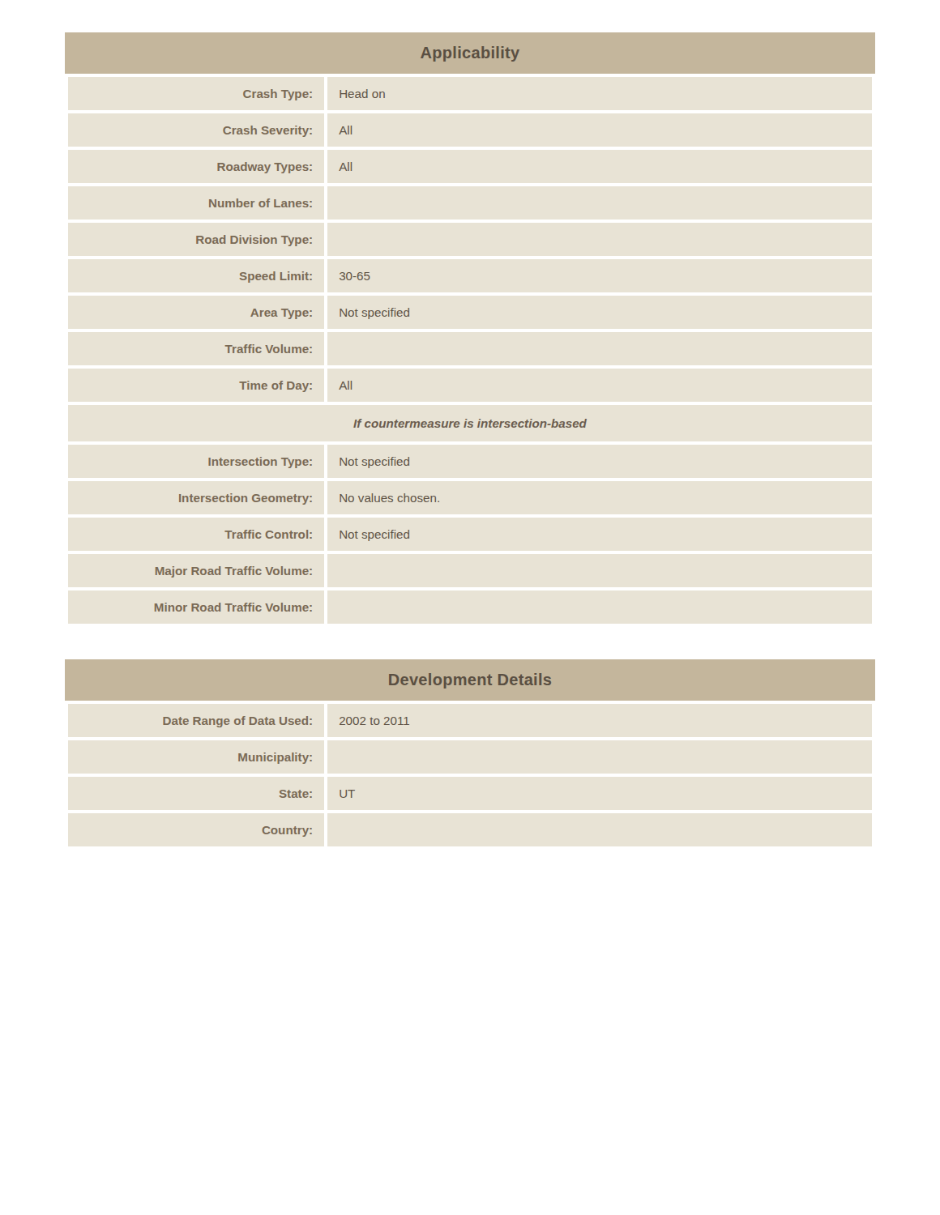Applicability
| Crash Type: | Head on |
| Crash Severity: | All |
| Roadway Types: | All |
| Number of Lanes: | |
| Road Division Type: | |
| Speed Limit: | 30-65 |
| Area Type: | Not specified |
| Traffic Volume: | |
| Time of Day: | All |
| If countermeasure is intersection-based |
| Intersection Type: | Not specified |
| Intersection Geometry: | No values chosen. |
| Traffic Control: | Not specified |
| Major Road Traffic Volume: | |
| Minor Road Traffic Volume: | |
Development Details
| Date Range of Data Used: | 2002 to 2011 |
| Municipality: | |
| State: | UT |
| Country: | |